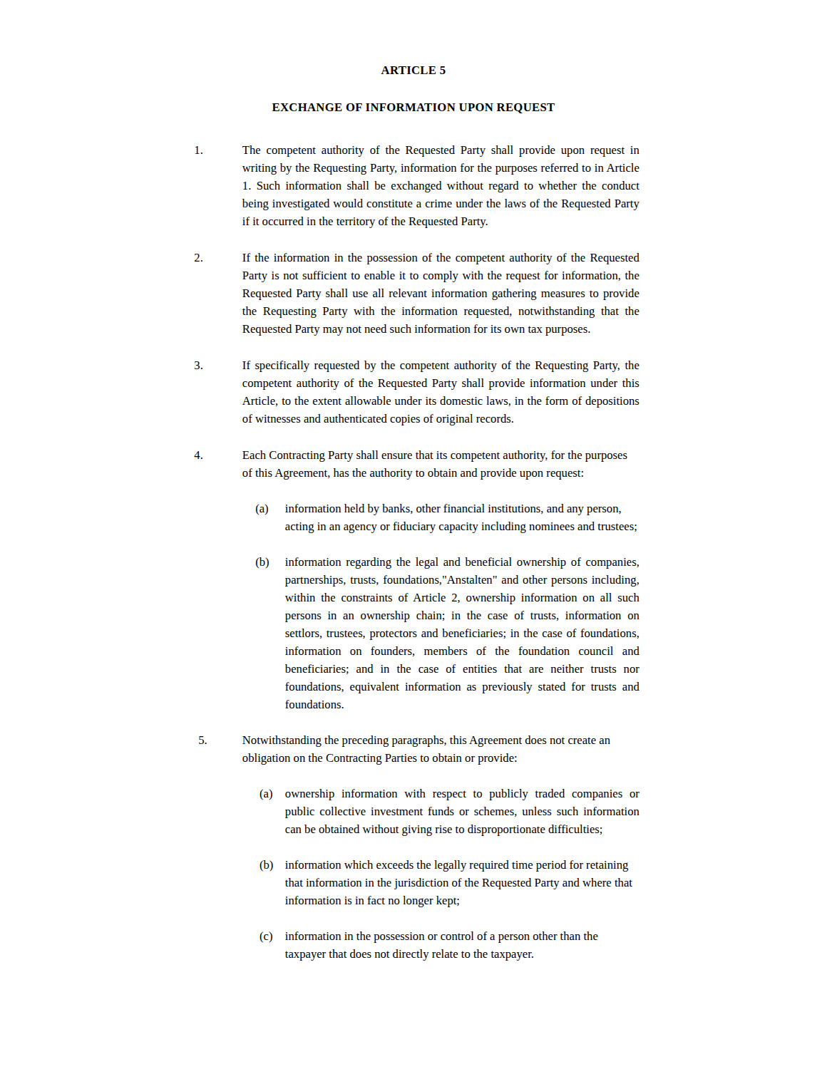ARTICLE 5
EXCHANGE OF INFORMATION UPON REQUEST
1.
The competent authority of the Requested Party shall provide upon request in writing by the Requesting Party, information for the purposes referred to in Article 1. Such information shall be exchanged without regard to whether the conduct being investigated would constitute a crime under the laws of the Requested Party if it occurred in the territory of the Requested Party.
2.
If the information in the possession of the competent authority of the Requested Party is not sufficient to enable it to comply with the request for information, the Requested Party shall use all relevant information gathering measures to provide the Requesting Party with the information requested, notwithstanding that the Requested Party may not need such information for its own tax purposes.
3.
If specifically requested by the competent authority of the Requesting Party, the competent authority of the Requested Party shall provide information under this Article, to the extent allowable under its domestic laws, in the form of depositions of witnesses and authenticated copies of original records.
4.
Each Contracting Party shall ensure that its competent authority, for the purposes of this Agreement, has the authority to obtain and provide upon request:
(a)
information held by banks, other financial institutions, and any person, acting in an agency or fiduciary capacity including nominees and trustees;
(b)
information regarding the legal and beneficial ownership of companies, partnerships, trusts, foundations,"Anstalten" and other persons including, within the constraints of Article 2, ownership information on all such persons in an ownership chain; in the case of trusts, information on settlors, trustees, protectors and beneficiaries; in the case of foundations, information on founders, members of the foundation council and beneficiaries; and in the case of entities that are neither trusts nor foundations, equivalent information as previously stated for trusts and foundations.
5.
Notwithstanding the preceding paragraphs, this Agreement does not create an obligation on the Contracting Parties to obtain or provide:
(a)
ownership information with respect to publicly traded companies or public collective investment funds or schemes, unless such information can be obtained without giving rise to disproportionate difficulties;
(b)
information which exceeds the legally required time period for retaining that information in the jurisdiction of the Requested Party and where that information is in fact no longer kept;
(c)
information in the possession or control of a person other than the taxpayer that does not directly relate to the taxpayer.